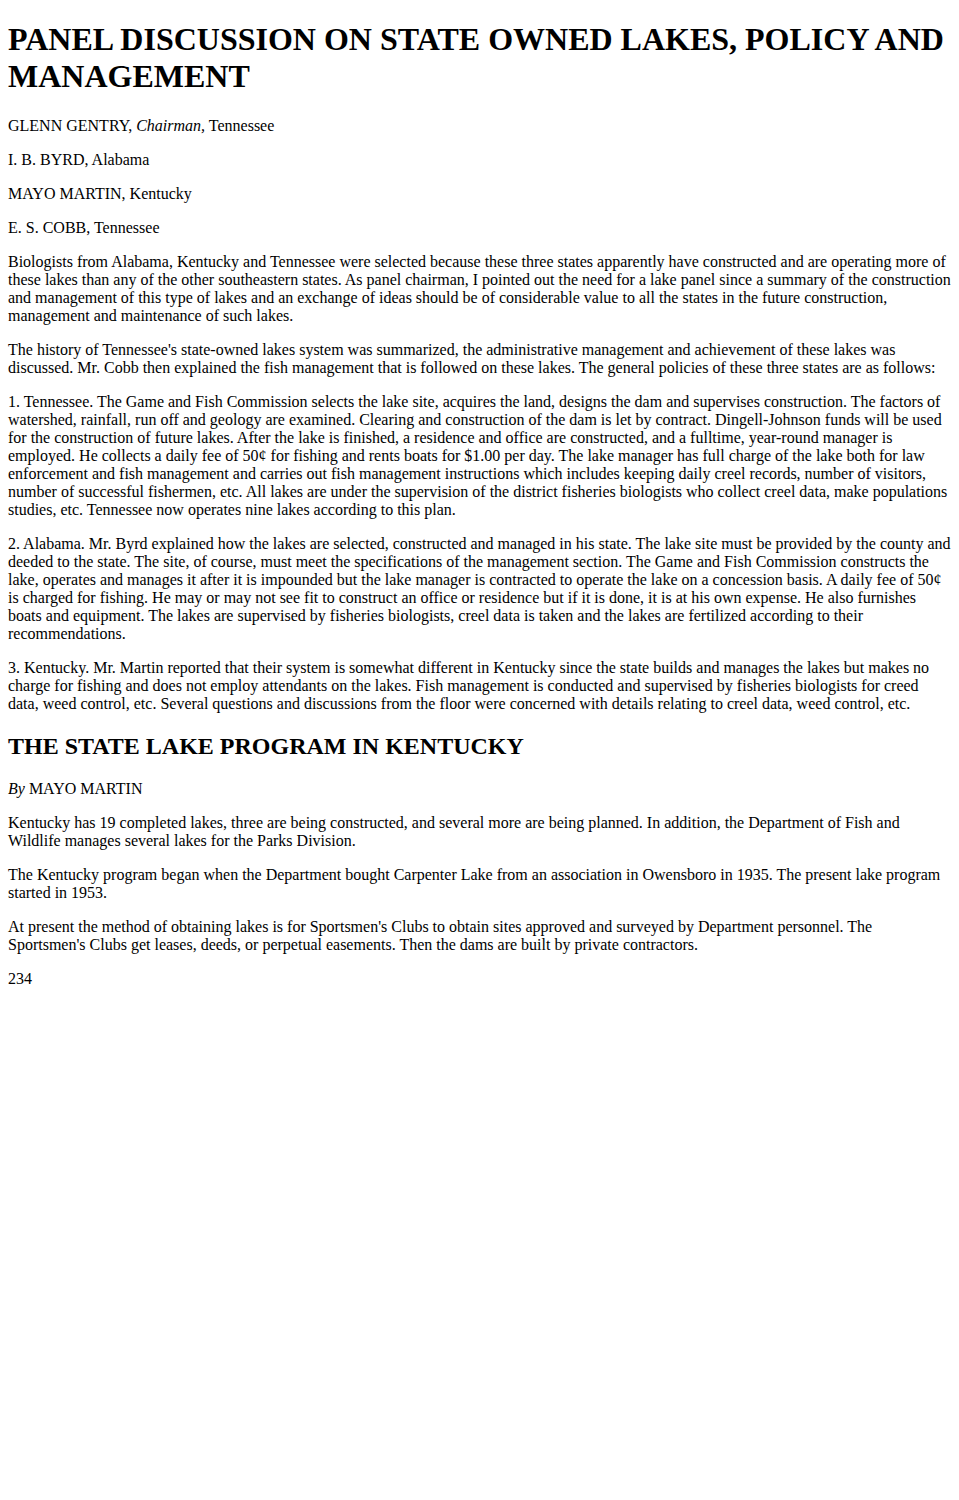PANEL DISCUSSION ON STATE OWNED LAKES, POLICY AND MANAGEMENT
GLENN GENTRY, Chairman, Tennessee
I. B. BYRD, Alabama
MAYO MARTIN, Kentucky
E. S. COBB, Tennessee
Biologists from Alabama, Kentucky and Tennessee were selected because these three states apparently have constructed and are operating more of these lakes than any of the other southeastern states. As panel chairman, I pointed out the need for a lake panel since a summary of the construction and management of this type of lakes and an exchange of ideas should be of considerable value to all the states in the future construction, management and maintenance of such lakes.
The history of Tennessee's state-owned lakes system was summarized, the administrative management and achievement of these lakes was discussed. Mr. Cobb then explained the fish management that is followed on these lakes. The general policies of these three states are as follows:
1. Tennessee. The Game and Fish Commission selects the lake site, acquires the land, designs the dam and supervises construction. The factors of watershed, rainfall, run off and geology are examined. Clearing and construction of the dam is let by contract. Dingell-Johnson funds will be used for the construction of future lakes. After the lake is finished, a residence and office are constructed, and a fulltime, year-round manager is employed. He collects a daily fee of 50¢ for fishing and rents boats for $1.00 per day. The lake manager has full charge of the lake both for law enforcement and fish management and carries out fish management instructions which includes keeping daily creel records, number of visitors, number of successful fishermen, etc. All lakes are under the supervision of the district fisheries biologists who collect creel data, make populations studies, etc. Tennessee now operates nine lakes according to this plan.
2. Alabama. Mr. Byrd explained how the lakes are selected, constructed and managed in his state. The lake site must be provided by the county and deeded to the state. The site, of course, must meet the specifications of the management section. The Game and Fish Commission constructs the lake, operates and manages it after it is impounded but the lake manager is contracted to operate the lake on a concession basis. A daily fee of 50¢ is charged for fishing. He may or may not see fit to construct an office or residence but if it is done, it is at his own expense. He also furnishes boats and equipment. The lakes are supervised by fisheries biologists, creel data is taken and the lakes are fertilized according to their recommendations.
3. Kentucky. Mr. Martin reported that their system is somewhat different in Kentucky since the state builds and manages the lakes but makes no charge for fishing and does not employ attendants on the lakes. Fish management is conducted and supervised by fisheries biologists for creed data, weed control, etc. Several questions and discussions from the floor were concerned with details relating to creel data, weed control, etc.
THE STATE LAKE PROGRAM IN KENTUCKY
By MAYO MARTIN
Kentucky has 19 completed lakes, three are being constructed, and several more are being planned. In addition, the Department of Fish and Wildlife manages several lakes for the Parks Division.
The Kentucky program began when the Department bought Carpenter Lake from an association in Owensboro in 1935. The present lake program started in 1953.
At present the method of obtaining lakes is for Sportsmen's Clubs to obtain sites approved and surveyed by Department personnel. The Sportsmen's Clubs get leases, deeds, or perpetual easements. Then the dams are built by private contractors.
234